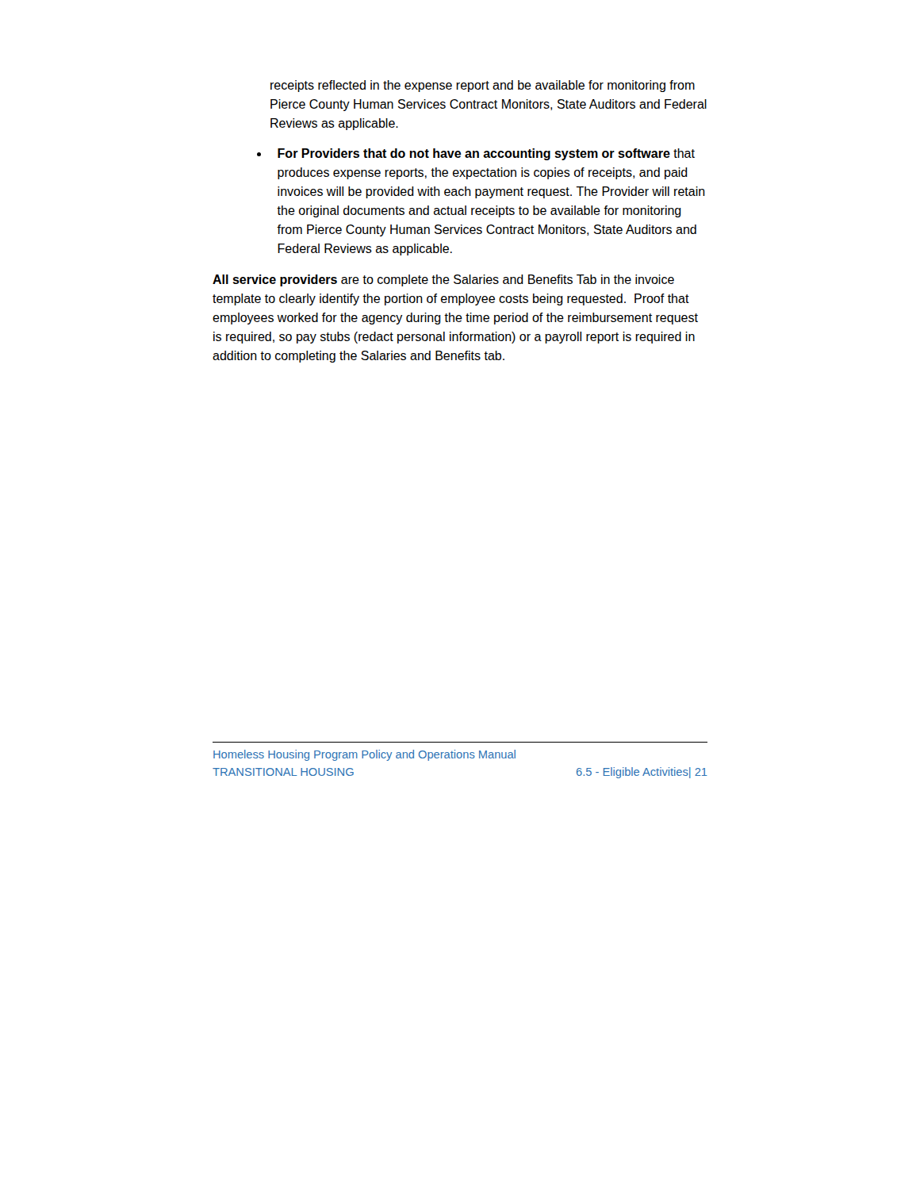receipts reflected in the expense report and be available for monitoring from Pierce County Human Services Contract Monitors, State Auditors and Federal Reviews as applicable.
For Providers that do not have an accounting system or software that produces expense reports, the expectation is copies of receipts, and paid invoices will be provided with each payment request. The Provider will retain the original documents and actual receipts to be available for monitoring from Pierce County Human Services Contract Monitors, State Auditors and Federal Reviews as applicable.
All service providers are to complete the Salaries and Benefits Tab in the invoice template to clearly identify the portion of employee costs being requested. Proof that employees worked for the agency during the time period of the reimbursement request is required, so pay stubs (redact personal information) or a payroll report is required in addition to completing the Salaries and Benefits tab.
Homeless Housing Program Policy and Operations Manual
TRANSITIONAL HOUSING 6.5 - Eligible Activities| 21